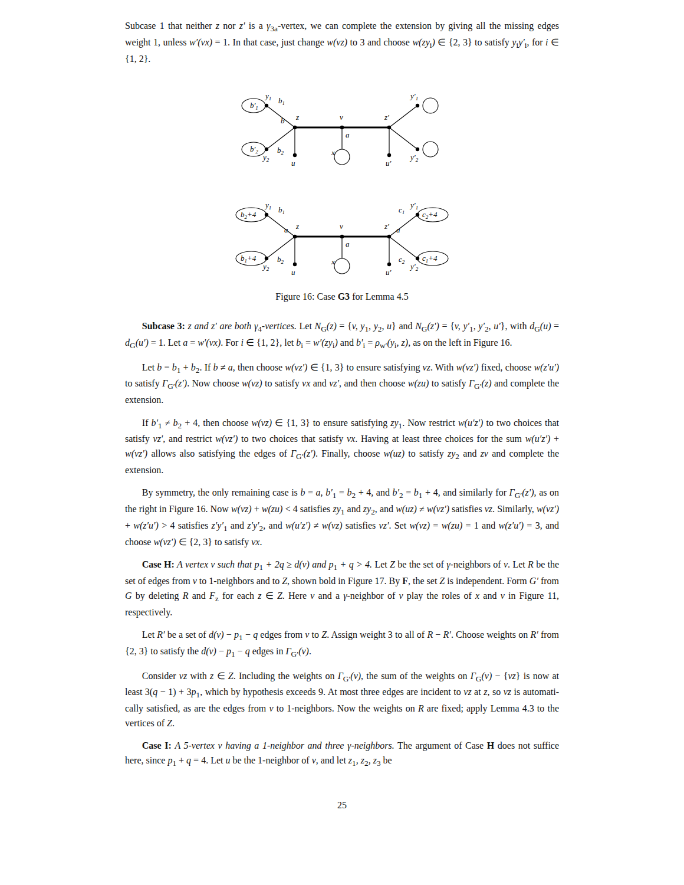Subcase 1 that neither z nor z′ is a γ3a-vertex, we can complete the extension by giving all the missing edges weight 1, unless w′(vx) = 1. In that case, just change w(vz) to 3 and choose w(zyi) ∈ {2, 3} to satisfy yiy′i, for i ∈ {1, 2}.
b′1 b′2 y1 y2 b1 b2 b z v z′ u u′ x a y′1 y′2 b2+4 b1+4 y1 y2 b1 b2 a z v z′ u u′ x a a c1 c2 y′1 y′2 c2+4 c1+4
Figure 16: Case G3 for Lemma 4.5
Subcase 3: z and z′ are both γ4-vertices. Let NG(z) = {v, y1, y2, u} and NG(z′) = {v, y′1, y′2, u′}, with dG(u) = dG(u′) = 1. Let a = w′(vx). For i ∈ {1, 2}, let bi = w′(zyi) and b′i = ρw′(yi, z), as on the left in Figure 16.
Let b = b1 + b2. If b ≠ a, then choose w(vz′) ∈ {1, 3} to ensure satisfying vz. With w(vz′) fixed, choose w(z′u′) to satisfy ΓG′(z′). Now choose w(vz) to satisfy vx and vz′, and then choose w(zu) to satisfy ΓG′(z) and complete the extension.
If b′1 ≠ b2 + 4, then choose w(vz) ∈ {1, 3} to ensure satisfying zy1. Now restrict w(u′z′) to two choices that satisfy vz′, and restrict w(vz′) to two choices that satisfy vx. Having at least three choices for the sum w(u′z′) + w(vz′) allows also satisfying the edges of ΓG′(z′). Finally, choose w(uz) to satisfy zy2 and zv and complete the extension.
By symmetry, the only remaining case is b = a, b′1 = b2 + 4, and b′2 = b1 + 4, and similarly for ΓG′(z′), as on the right in Figure 16. Now w(vz) + w(zu) < 4 satisfies zy1 and zy2, and w(uz) ≠ w(vz′) satisfies vz. Similarly, w(vz′) + w(z′u′) > 4 satisfies z′y′1 and z′y′2, and w(u′z′) ≠ w(vz) satisfies vz′. Set w(vz) = w(zu) = 1 and w(z′u′) = 3, and choose w(vz′) ∈ {2, 3} to satisfy vx.
Case H: A vertex v such that p1 + 2q ≥ d(v) and p1 + q > 4. Let Z be the set of γ-neighbors of v. Let R be the set of edges from v to 1-neighbors and to Z, shown bold in Figure 17. By F, the set Z is independent. Form G′ from G by deleting R and Fz for each z ∈ Z. Here v and a γ-neighbor of v play the roles of x and v in Figure 11, respectively.
Let R′ be a set of d(v) − p1 − q edges from v to Z. Assign weight 3 to all of R − R′. Choose weights on R′ from {2, 3} to satisfy the d(v) − p1 − q edges in ΓG′(v).
Consider vz with z ∈ Z. Including the weights on ΓG′(v), the sum of the weights on ΓG(v) − {vz} is now at least 3(q − 1) + 3p1, which by hypothesis exceeds 9. At most three edges are incident to vz at z, so vz is automatically satisfied, as are the edges from v to 1-neighbors. Now the weights on R are fixed; apply Lemma 4.3 to the vertices of Z.
Case I: A 5-vertex v having a 1-neighbor and three γ-neighbors. The argument of Case H does not suffice here, since p1 + q = 4. Let u be the 1-neighbor of v, and let z1, z2, z3 be
25